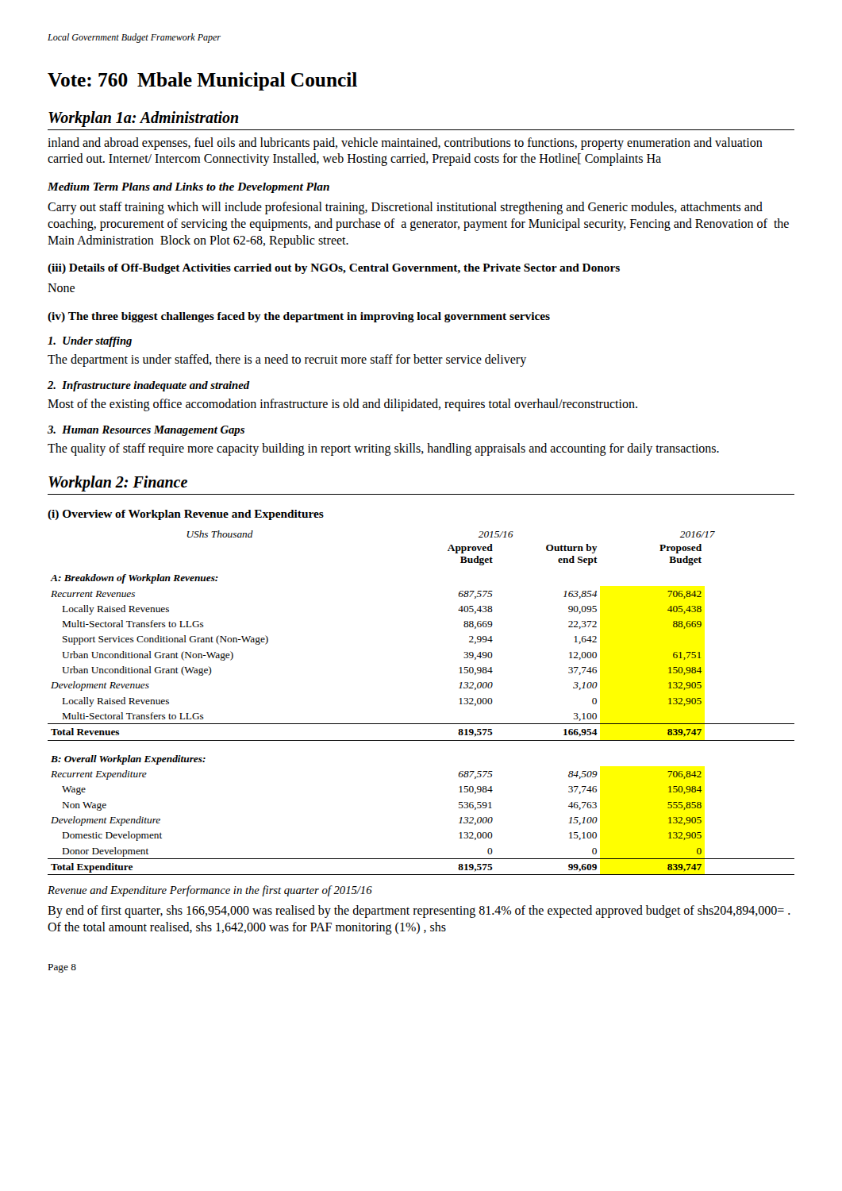Local Government Budget Framework Paper
Vote: 760 Mbale Municipal Council
Workplan 1a: Administration
inland and abroad expenses, fuel oils and lubricants paid, vehicle maintained, contributions to functions, property enumeration and valuation carried out. Internet/ Intercom Connectivity Installed, web Hosting carried, Prepaid costs for the Hotline[ Complaints Ha
Medium Term Plans and Links to the Development Plan
Carry out staff training which will include profesional training, Discretional institutional stregthening and Generic modules, attachments and coaching, procurement of servicing the equipments, and purchase of a generator, payment for Municipal security, Fencing and Renovation of the Main Administration Block on Plot 62-68, Republic street.
(iii) Details of Off-Budget Activities carried out by NGOs, Central Government, the Private Sector and Donors
None
(iv) The three biggest challenges faced by the department in improving local government services
1. Under staffing
The department is under staffed, there is a need to recruit more staff for better service delivery
2. Infrastructure inadequate and strained
Most of the existing office accomodation infrastructure is old and dilipidated, requires total overhaul/reconstruction.
3. Human Resources Management Gaps
The quality of staff require more capacity building in report writing skills, handling appraisals and accounting for daily transactions.
Workplan 2: Finance
(i) Overview of Workplan Revenue and Expenditures
| UShs Thousand | 2015/16 | 2016/17 |
| --- | --- | --- |
| | Approved Budget | Outturn by end Sept | Proposed Budget | |
| A: Breakdown of Workplan Revenues: |
| Recurrent Revenues | 687,575 | 163,854 | 706,842 | |
| Locally Raised Revenues | 405,438 | 90,095 | 405,438 | |
| Multi-Sectoral Transfers to LLGs | 88,669 | 22,372 | 88,669 | |
| Support Services Conditional Grant (Non-Wage) | 2,994 | 1,642 | | |
| Urban Unconditional Grant (Non-Wage) | 39,490 | 12,000 | 61,751 | |
| Urban Unconditional Grant (Wage) | 150,984 | 37,746 | 150,984 | |
| Development Revenues | 132,000 | 3,100 | 132,905 | |
| Locally Raised Revenues | 132,000 | 0 | 132,905 | |
| Multi-Sectoral Transfers to LLGs | | 3,100 | | |
| Total Revenues | 819,575 | 166,954 | 839,747 | |
| B: Overall Workplan Expenditures: |
| Recurrent Expenditure | 687,575 | 84,509 | 706,842 | |
| Wage | 150,984 | 37,746 | 150,984 | |
| Non Wage | 536,591 | 46,763 | 555,858 | |
| Development Expenditure | 132,000 | 15,100 | 132,905 | |
| Domestic Development | 132,000 | 15,100 | 132,905 | |
| Donor Development | 0 | 0 | 0 | |
| Total Expenditure | 819,575 | 99,609 | 839,747 | |
Revenue and Expenditure Performance in the first quarter of 2015/16
By end of first quarter, shs 166,954,000 was realised by the department representing 81.4% of the expected approved budget of shs204,894,000= . Of the total amount realised, shs 1,642,000 was for PAF monitoring (1%) , shs
Page 8